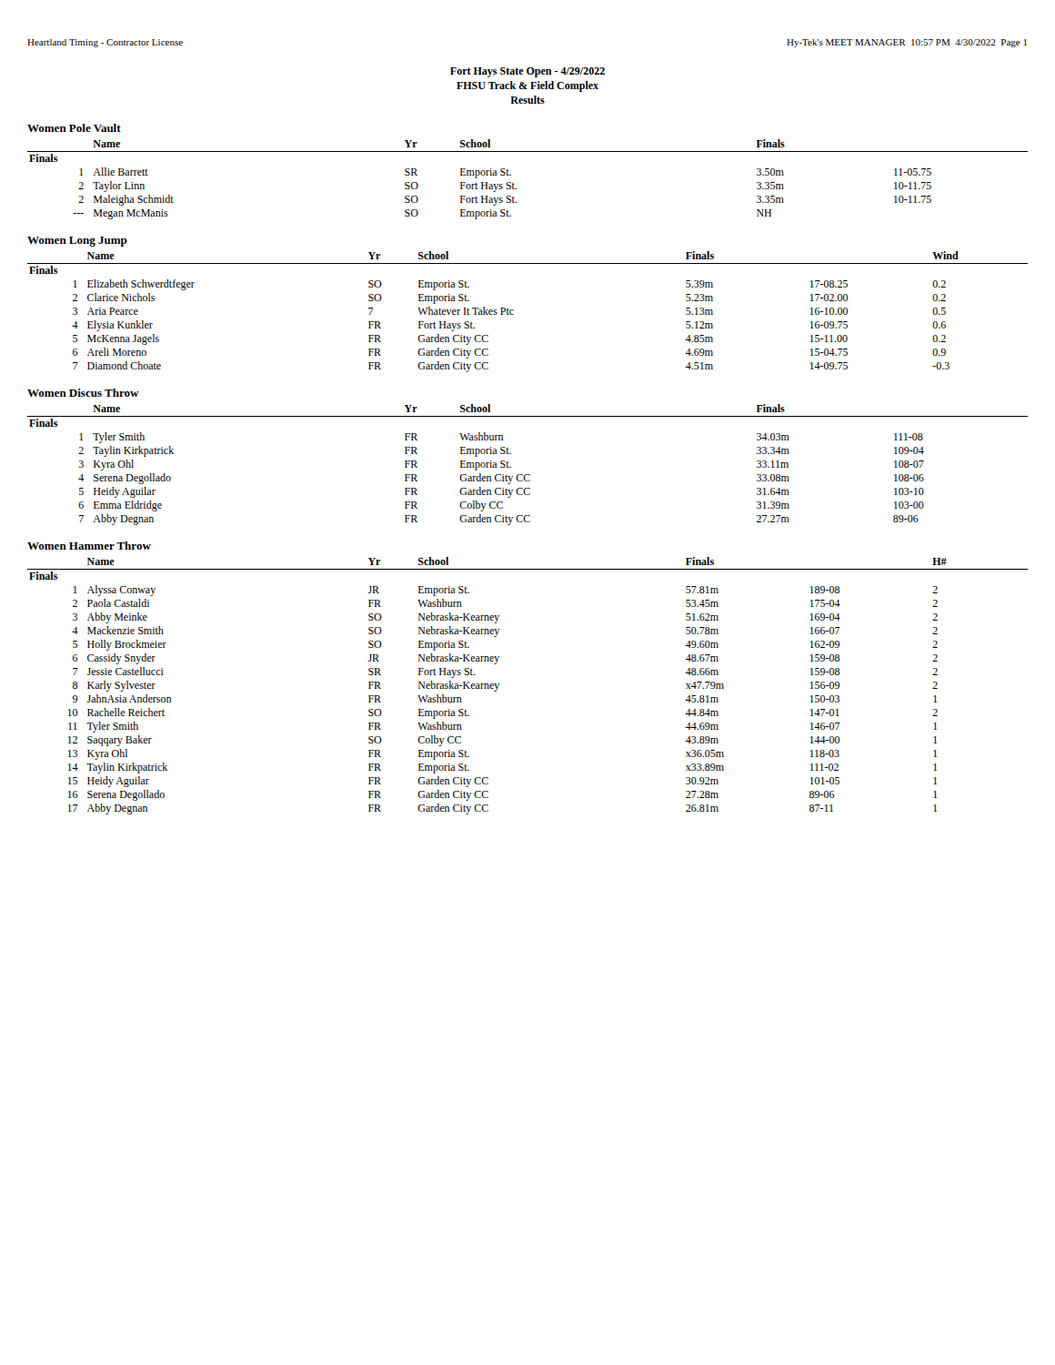Heartland Timing - Contractor License
Hy-Tek's MEET MANAGER 10:57 PM 4/30/2022 Page 1
Fort Hays State Open - 4/29/2022
FHSU Track & Field Complex
Results
Women Pole Vault
| | Name | Yr | School | Finals | |
| --- | --- | --- | --- | --- | --- |
| Finals |
| 1 | Allie Barrett | SR | Emporia St. | 3.50m | 11-05.75 |
| 2 | Taylor Linn | SO | Fort Hays St. | 3.35m | 10-11.75 |
| 2 | Maleigha Schmidt | SO | Fort Hays St. | 3.35m | 10-11.75 |
| --- | Megan McManis | SO | Emporia St. | NH | |
Women Long Jump
| | Name | Yr | School | Finals | | Wind |
| --- | --- | --- | --- | --- | --- | --- |
| Finals |
| 1 | Elizabeth Schwerdtfeger | SO | Emporia St. | 5.39m | 17-08.25 | 0.2 |
| 2 | Clarice Nichols | SO | Emporia St. | 5.23m | 17-02.00 | 0.2 |
| 3 | Aria Pearce | 7 | Whatever It Takes Ptc | 5.13m | 16-10.00 | 0.5 |
| 4 | Elysia Kunkler | FR | Fort Hays St. | 5.12m | 16-09.75 | 0.6 |
| 5 | McKenna Jagels | FR | Garden City CC | 4.85m | 15-11.00 | 0.2 |
| 6 | Areli Moreno | FR | Garden City CC | 4.69m | 15-04.75 | 0.9 |
| 7 | Diamond Choate | FR | Garden City CC | 4.51m | 14-09.75 | -0.3 |
Women Discus Throw
| | Name | Yr | School | Finals | |
| --- | --- | --- | --- | --- | --- |
| Finals |
| 1 | Tyler Smith | FR | Washburn | 34.03m | 111-08 |
| 2 | Taylin Kirkpatrick | FR | Emporia St. | 33.34m | 109-04 |
| 3 | Kyra Ohl | FR | Emporia St. | 33.11m | 108-07 |
| 4 | Serena Degollado | FR | Garden City CC | 33.08m | 108-06 |
| 5 | Heidy Aguilar | FR | Garden City CC | 31.64m | 103-10 |
| 6 | Emma Eldridge | FR | Colby CC | 31.39m | 103-00 |
| 7 | Abby Degnan | FR | Garden City CC | 27.27m | 89-06 |
Women Hammer Throw
| | Name | Yr | School | Finals | | H# |
| --- | --- | --- | --- | --- | --- | --- |
| Finals |
| 1 | Alyssa Conway | JR | Emporia St. | 57.81m | 189-08 | 2 |
| 2 | Paola Castaldi | FR | Washburn | 53.45m | 175-04 | 2 |
| 3 | Abby Meinke | SO | Nebraska-Kearney | 51.62m | 169-04 | 2 |
| 4 | Mackenzie Smith | SO | Nebraska-Kearney | 50.78m | 166-07 | 2 |
| 5 | Holly Brockmeier | SO | Emporia St. | 49.60m | 162-09 | 2 |
| 6 | Cassidy Snyder | JR | Nebraska-Kearney | 48.67m | 159-08 | 2 |
| 7 | Jessie Castellucci | SR | Fort Hays St. | 48.66m | 159-08 | 2 |
| 8 | Karly Sylvester | FR | Nebraska-Kearney | x47.79m | 156-09 | 2 |
| 9 | JahnAsia Anderson | FR | Washburn | 45.81m | 150-03 | 1 |
| 10 | Rachelle Reichert | SO | Emporia St. | 44.84m | 147-01 | 2 |
| 11 | Tyler Smith | FR | Washburn | 44.69m | 146-07 | 1 |
| 12 | Saqqary Baker | SO | Colby CC | 43.89m | 144-00 | 1 |
| 13 | Kyra Ohl | FR | Emporia St. | x36.05m | 118-03 | 1 |
| 14 | Taylin Kirkpatrick | FR | Emporia St. | x33.89m | 111-02 | 1 |
| 15 | Heidy Aguilar | FR | Garden City CC | 30.92m | 101-05 | 1 |
| 16 | Serena Degollado | FR | Garden City CC | 27.28m | 89-06 | 1 |
| 17 | Abby Degnan | FR | Garden City CC | 26.81m | 87-11 | 1 |